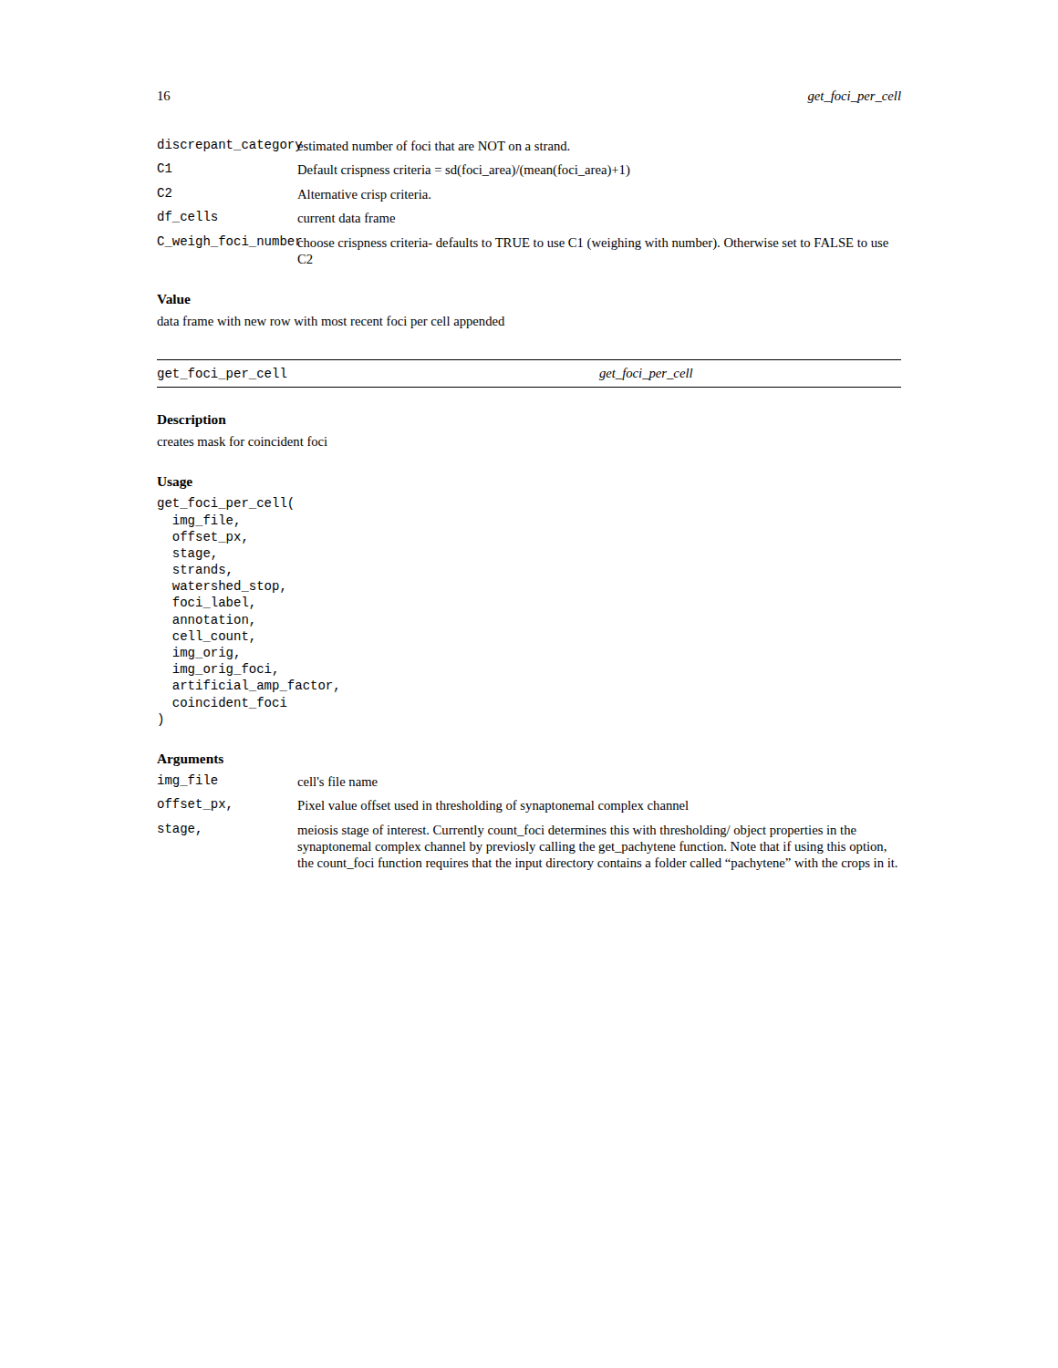16 get_foci_per_cell
discrepant_category
estimated number of foci that are NOT on a strand.
C1
Default crispness criteria = sd(foci_area)/(mean(foci_area)+1)
C2
Alternative crisp criteria.
df_cells
current data frame
C_weigh_foci_number
choose crispness criteria- defaults to TRUE to use C1 (weighing with number). Otherwise set to FALSE to use C2
Value
data frame with new row with most recent foci per cell appended
get_foci_per_cell get_foci_per_cell
Description
creates mask for coincident foci
Usage
get_foci_per_cell(
  img_file,
  offset_px,
  stage,
  strands,
  watershed_stop,
  foci_label,
  annotation,
  cell_count,
  img_orig,
  img_orig_foci,
  artificial_amp_factor,
  coincident_foci
)
Arguments
img_file
cell's file name
offset_px,
Pixel value offset used in thresholding of synaptonemal complex channel
stage,
meiosis stage of interest. Currently count_foci determines this with thresholding/ object properties in the synaptonemal complex channel by previosly calling the get_pachytene function. Note that if using this option, the count_foci function requires that the input directory contains a folder called “pachytene” with the crops in it.